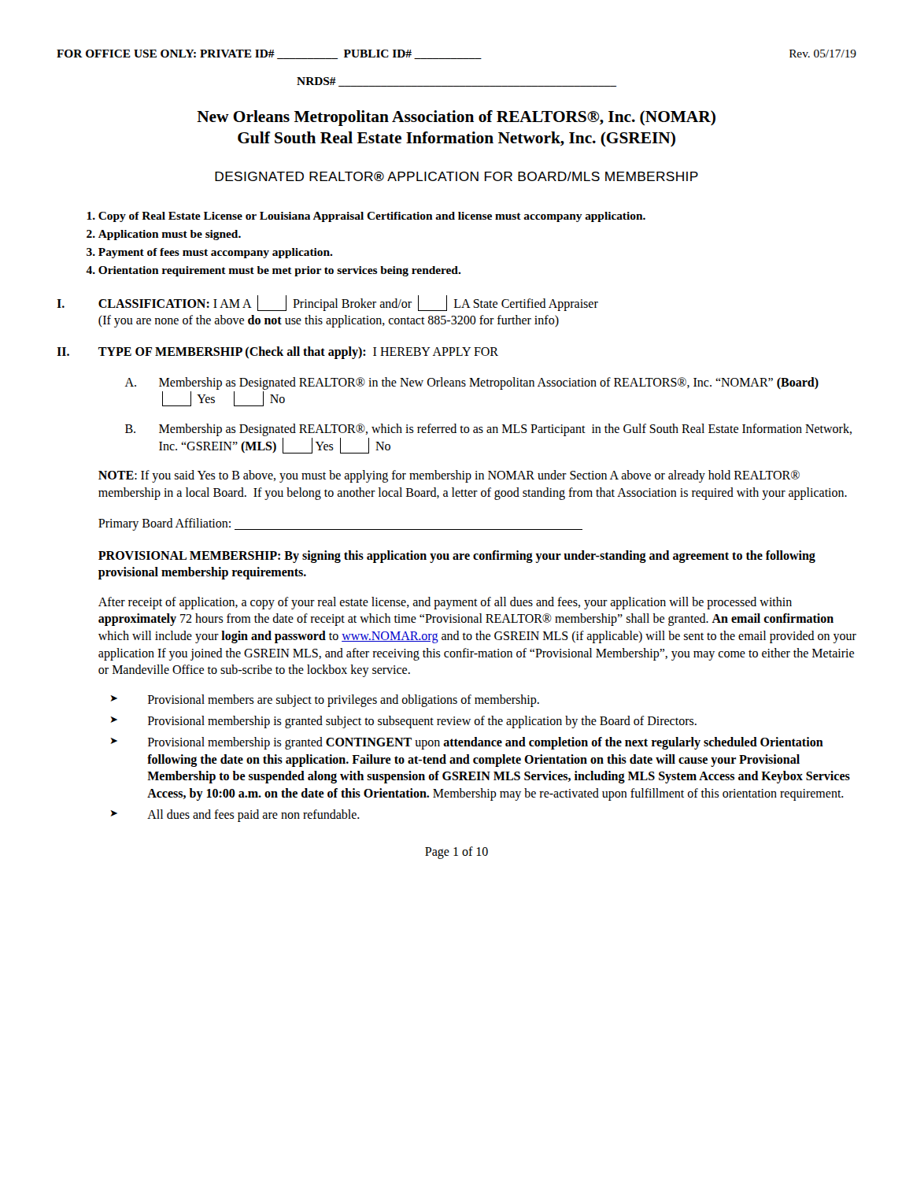FOR OFFICE USE ONLY: PRIVATE ID# __________ PUBLIC ID# ___________ Rev. 05/17/19
NRDS# ______________________________________________
New Orleans Metropolitan Association of REALTORS®, Inc. (NOMAR)
Gulf South Real Estate Information Network, Inc. (GSREIN)
DESIGNATED REALTOR® APPLICATION FOR BOARD/MLS MEMBERSHIP
Copy of Real Estate License or Louisiana Appraisal Certification and license must accompany application.
Application must be signed.
Payment of fees must accompany application.
Orientation requirement must be met prior to services being rendered.
I.
CLASSIFICATION: I AM A Principal Broker and/or LA State Certified Appraiser
(If you are none of the above do not use this application, contact 885-3200 for further info)
II.
TYPE OF MEMBERSHIP (Check all that apply): I HEREBY APPLY FOR
A.
Membership as Designated REALTOR® in the New Orleans Metropolitan Association of REALTORS®, Inc. “NOMAR” (Board) Yes No
B.
Membership as Designated REALTOR®, which is referred to as an MLS Participant in the Gulf South Real Estate Information Network, Inc. “GSREIN” (MLS) Yes No
NOTE: If you said Yes to B above, you must be applying for membership in NOMAR under Section A above or already hold REALTOR® membership in a local Board. If you belong to another local Board, a letter of good standing from that Association is required with your application.
Primary Board Affiliation:
PROVISIONAL MEMBERSHIP: By signing this application you are confirming your under-standing and agreement to the following provisional membership requirements.
After receipt of application, a copy of your real estate license, and payment of all dues and fees, your application will be processed within approximately 72 hours from the date of receipt at which time “Provisional REALTOR® membership” shall be granted. An email confirmation which will include your login and password to www.NOMAR.org and to the GSREIN MLS (if applicable) will be sent to the email provided on your application If you joined the GSREIN MLS, and after receiving this confir-mation of “Provisional Membership”, you may come to either the Metairie or Mandeville Office to sub-scribe to the lockbox key service.
Provisional members are subject to privileges and obligations of membership.
Provisional membership is granted subject to subsequent review of the application by the Board of Directors.
Provisional membership is granted CONTINGENT upon attendance and completion of the next regularly scheduled Orientation following the date on this application. Failure to at-tend and complete Orientation on this date will cause your Provisional Membership to be suspended along with suspension of GSREIN MLS Services, including MLS System Access and Keybox Services Access, by 10:00 a.m. on the date of this Orientation. Membership may be re-activated upon fulfillment of this orientation requirement.
All dues and fees paid are non refundable.
Page 1 of 10